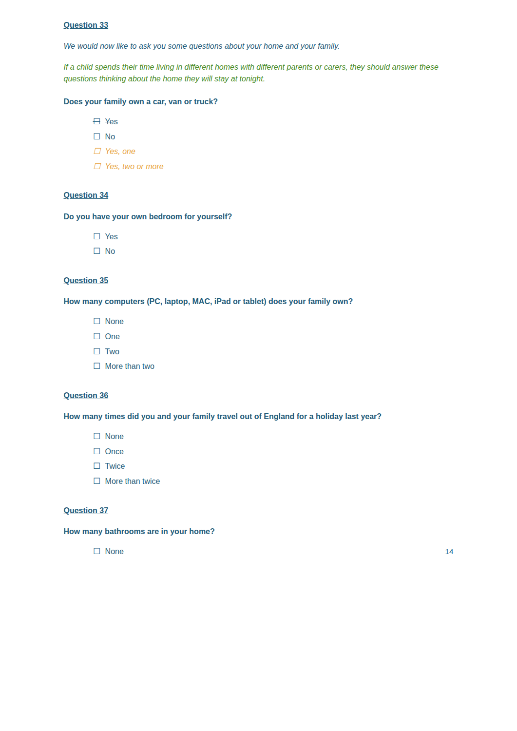Question 33
We would now like to ask you some questions about your home and your family.
If a child spends their time living in different homes with different parents or carers, they should answer these questions thinking about the home they will stay at tonight.
Does your family own a car, van or truck?
Yes
No
Yes, one
Yes, two or more
Question 34
Do you have your own bedroom for yourself?
Yes
No
Question 35
How many computers (PC, laptop, MAC, iPad or tablet) does your family own?
None
One
Two
More than two
Question 36
How many times did you and your family travel out of England for a holiday last year?
None
Once
Twice
More than twice
Question 37
How many bathrooms are in your home?
None
14